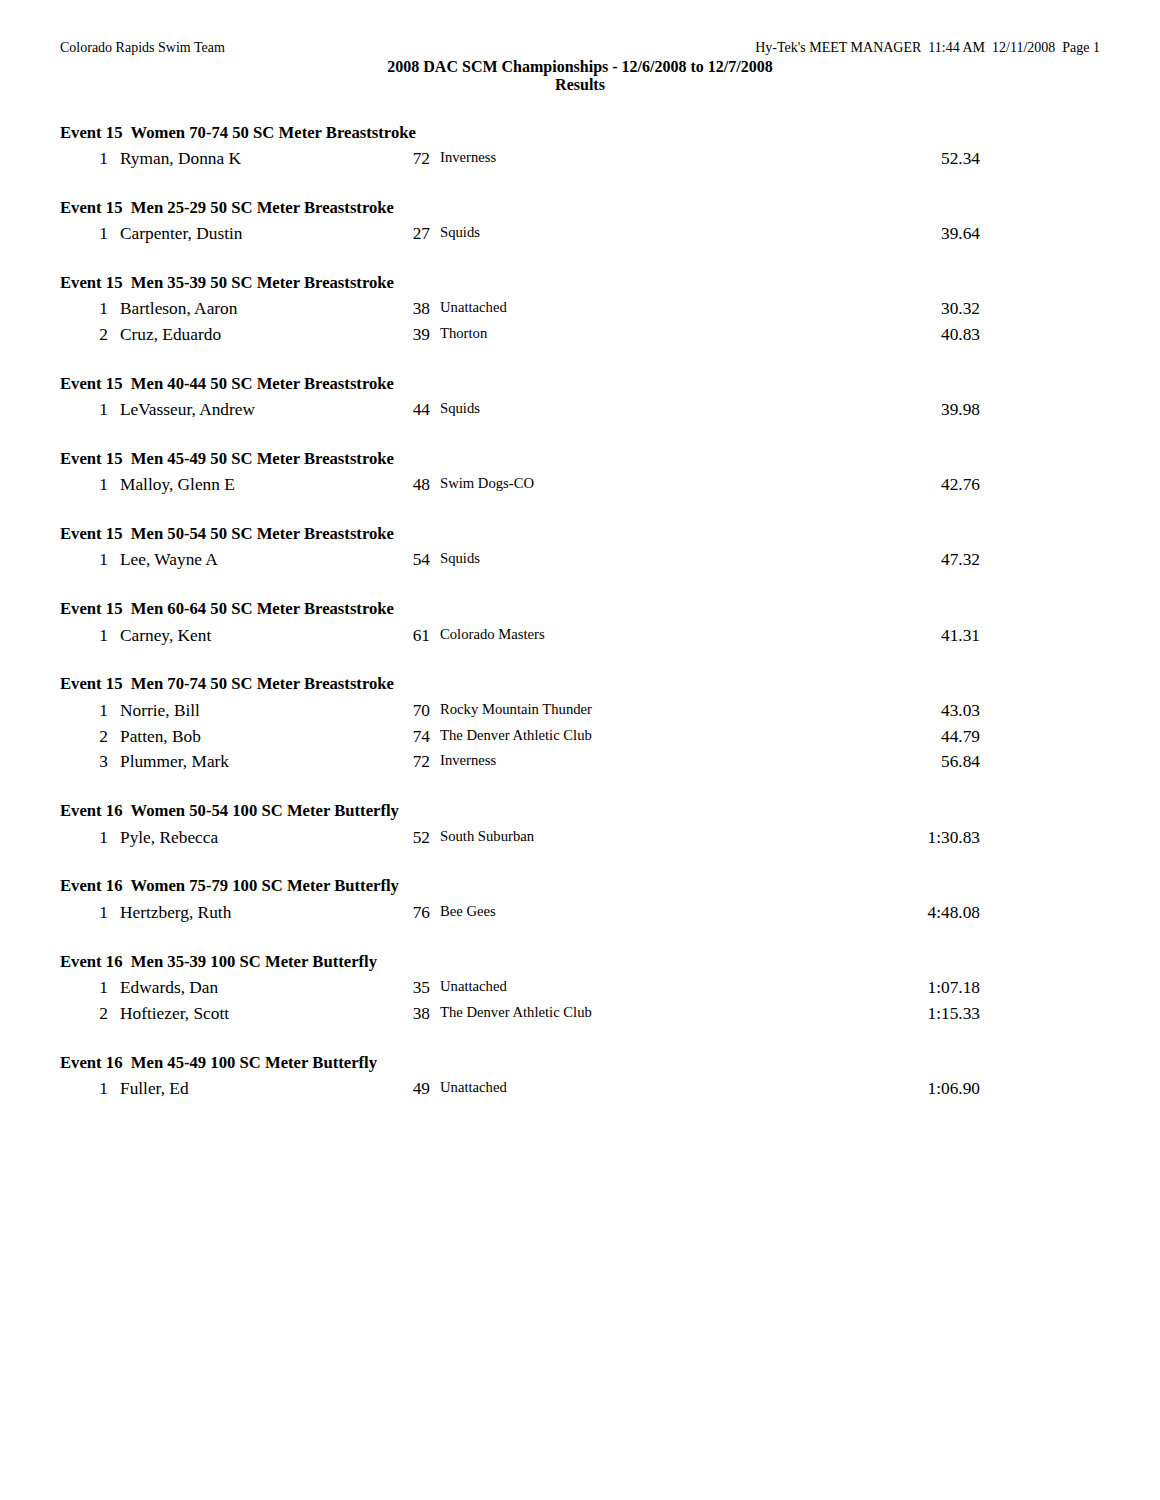Colorado Rapids Swim Team Hy-Tek's MEET MANAGER 11:44 AM 12/11/2008 Page 1
2008 DAC SCM Championships - 12/6/2008 to 12/7/2008
Results
Event 15 Women 70-74 50 SC Meter Breaststroke
| 1 | Ryman, Donna K | 72 | Inverness | 52.34 |
Event 15 Men 25-29 50 SC Meter Breaststroke
| 1 | Carpenter, Dustin | 27 | Squids | 39.64 |
Event 15 Men 35-39 50 SC Meter Breaststroke
| 1 | Bartleson, Aaron | 38 | Unattached | 30.32 |
| 2 | Cruz, Eduardo | 39 | Thorton | 40.83 |
Event 15 Men 40-44 50 SC Meter Breaststroke
| 1 | LeVasseur, Andrew | 44 | Squids | 39.98 |
Event 15 Men 45-49 50 SC Meter Breaststroke
| 1 | Malloy, Glenn E | 48 | Swim Dogs-CO | 42.76 |
Event 15 Men 50-54 50 SC Meter Breaststroke
| 1 | Lee, Wayne A | 54 | Squids | 47.32 |
Event 15 Men 60-64 50 SC Meter Breaststroke
| 1 | Carney, Kent | 61 | Colorado Masters | 41.31 |
Event 15 Men 70-74 50 SC Meter Breaststroke
| 1 | Norrie, Bill | 70 | Rocky Mountain Thunder | 43.03 |
| 2 | Patten, Bob | 74 | The Denver Athletic Club | 44.79 |
| 3 | Plummer, Mark | 72 | Inverness | 56.84 |
Event 16 Women 50-54 100 SC Meter Butterfly
| 1 | Pyle, Rebecca | 52 | South Suburban | 1:30.83 |
Event 16 Women 75-79 100 SC Meter Butterfly
| 1 | Hertzberg, Ruth | 76 | Bee Gees | 4:48.08 |
Event 16 Men 35-39 100 SC Meter Butterfly
| 1 | Edwards, Dan | 35 | Unattached | 1:07.18 |
| 2 | Hoftiezer, Scott | 38 | The Denver Athletic Club | 1:15.33 |
Event 16 Men 45-49 100 SC Meter Butterfly
| 1 | Fuller, Ed | 49 | Unattached | 1:06.90 |